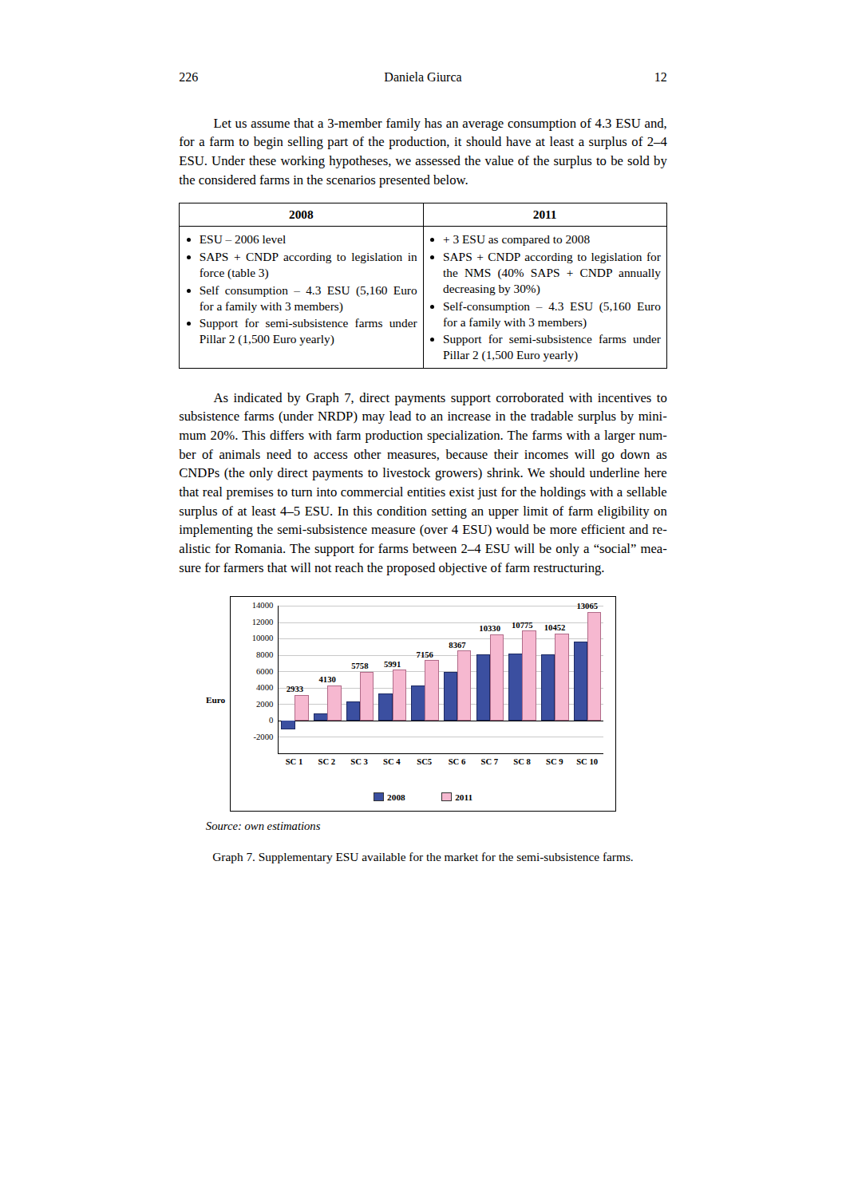226 Daniela Giurca 12
Let us assume that a 3-member family has an average consumption of 4.3 ESU and, for a farm to begin selling part of the production, it should have at least a surplus of 2–4 ESU. Under these working hypotheses, we assessed the value of the surplus to be sold by the considered farms in the scenarios presented below.
| 2008 | 2011 |
| --- | --- |
| ESU – 2006 level SAPS + CNDP according to legislation in force (table 3) Self consumption – 4.3 ESU (5,160 Euro for a family with 3 members) Support for semi-subsistence farms under Pillar 2 (1,500 Euro yearly) | + 3 ESU as compared to 2008 SAPS + CNDP according to legislation for the NMS (40% SAPS + CNDP annually decreasing by 30%) Self-consumption – 4.3 ESU (5,160 Euro for a family with 3 members) Support for semi-subsistence farms under Pillar 2 (1,500 Euro yearly) |
As indicated by Graph 7, direct payments support corroborated with incentives to subsistence farms (under NRDP) may lead to an increase in the tradable surplus by minimum 20%. This differs with farm production specialization. The farms with a larger number of animals need to access other measures, because their incomes will go down as CNDPs (the only direct payments to livestock growers) shrink. We should underline here that real premises to turn into commercial entities exist just for the holdings with a sellable surplus of at least 4–5 ESU. In this condition setting an upper limit of farm eligibility on implementing the semi-subsistence measure (over 4 ESU) would be more efficient and realistic for Romania. The support for farms between 2–4 ESU will be only a “social” measure for farmers that will not reach the proposed objective of farm restructuring.
Euro
14000
12000
10000
8000
6000
4000
2000
0
-2000
2933
4130
5758
5991
7156
8367
10330
10775
10452
13065
SC 1 SC 2 SC 3 SC 4 SC5 SC 6 SC 7 SC 8 SC 9 SC 10
2008 2011
Source: own estimations
Graph 7. Supplementary ESU available for the market for the semi-subsistence farms.